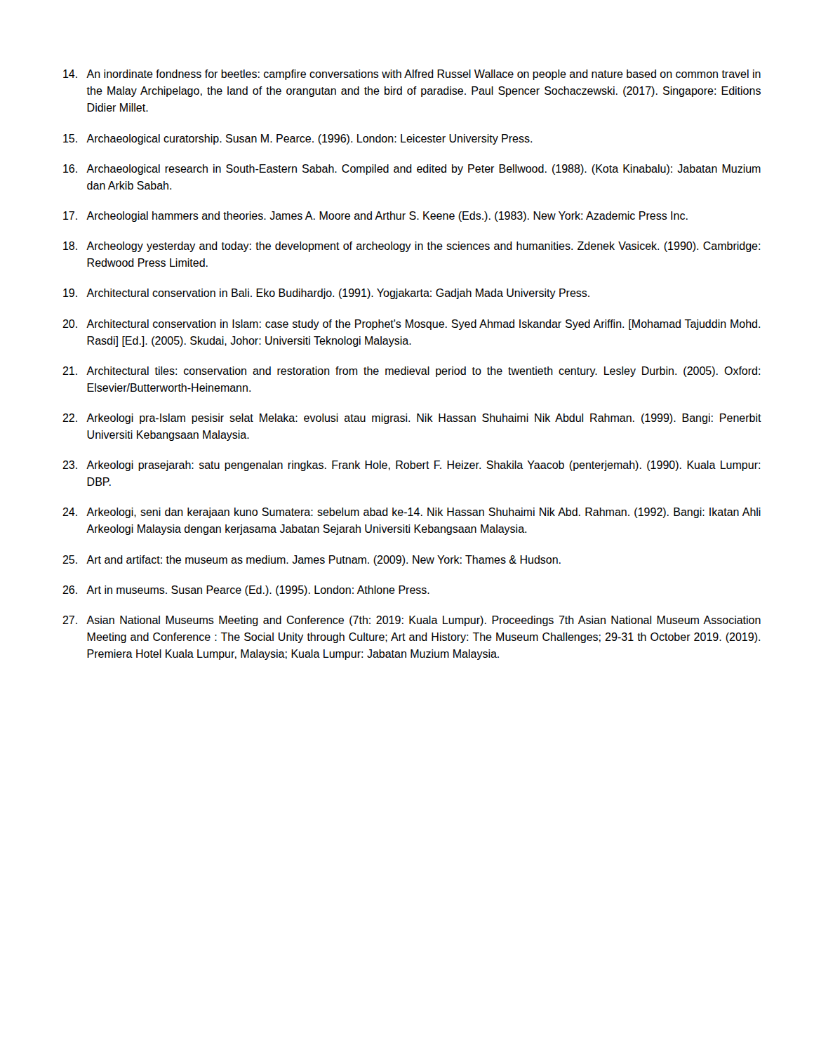An inordinate fondness for beetles: campfire conversations with Alfred Russel Wallace on people and nature based on common travel in the Malay Archipelago, the land of the orangutan and the bird of paradise. Paul Spencer Sochaczewski. (2017). Singapore: Editions Didier Millet.
Archaeological curatorship. Susan M. Pearce. (1996). London: Leicester University Press.
Archaeological research in South-Eastern Sabah. Compiled and edited by Peter Bellwood. (1988). (Kota Kinabalu): Jabatan Muzium dan Arkib Sabah.
Archeologial hammers and theories. James A. Moore and Arthur S. Keene (Eds.). (1983). New York: Azademic Press Inc.
Archeology yesterday and today: the development of archeology in the sciences and humanities. Zdenek Vasicek. (1990). Cambridge: Redwood Press Limited.
Architectural conservation in Bali. Eko Budihardjo. (1991). Yogjakarta: Gadjah Mada University Press.
Architectural conservation in Islam: case study of the Prophet's Mosque. Syed Ahmad Iskandar Syed Ariffin. [Mohamad Tajuddin Mohd. Rasdi] [Ed.]. (2005). Skudai, Johor: Universiti Teknologi Malaysia.
Architectural tiles: conservation and restoration from the medieval period to the twentieth century. Lesley Durbin. (2005). Oxford: Elsevier/Butterworth-Heinemann.
Arkeologi pra-Islam pesisir selat Melaka: evolusi atau migrasi. Nik Hassan Shuhaimi Nik Abdul Rahman. (1999). Bangi: Penerbit Universiti Kebangsaan Malaysia.
Arkeologi prasejarah: satu pengenalan ringkas. Frank Hole, Robert F. Heizer. Shakila Yaacob (penterjemah). (1990). Kuala Lumpur: DBP.
Arkeologi, seni dan kerajaan kuno Sumatera: sebelum abad ke-14. Nik Hassan Shuhaimi Nik Abd. Rahman. (1992). Bangi: Ikatan Ahli Arkeologi Malaysia dengan kerjasama Jabatan Sejarah Universiti Kebangsaan Malaysia.
Art and artifact: the museum as medium. James Putnam. (2009). New York: Thames & Hudson.
Art in museums. Susan Pearce (Ed.). (1995). London: Athlone Press.
Asian National Museums Meeting and Conference (7th: 2019: Kuala Lumpur). Proceedings 7th Asian National Museum Association Meeting and Conference : The Social Unity through Culture; Art and History: The Museum Challenges; 29-31 th October 2019. (2019). Premiera Hotel Kuala Lumpur, Malaysia; Kuala Lumpur: Jabatan Muzium Malaysia.